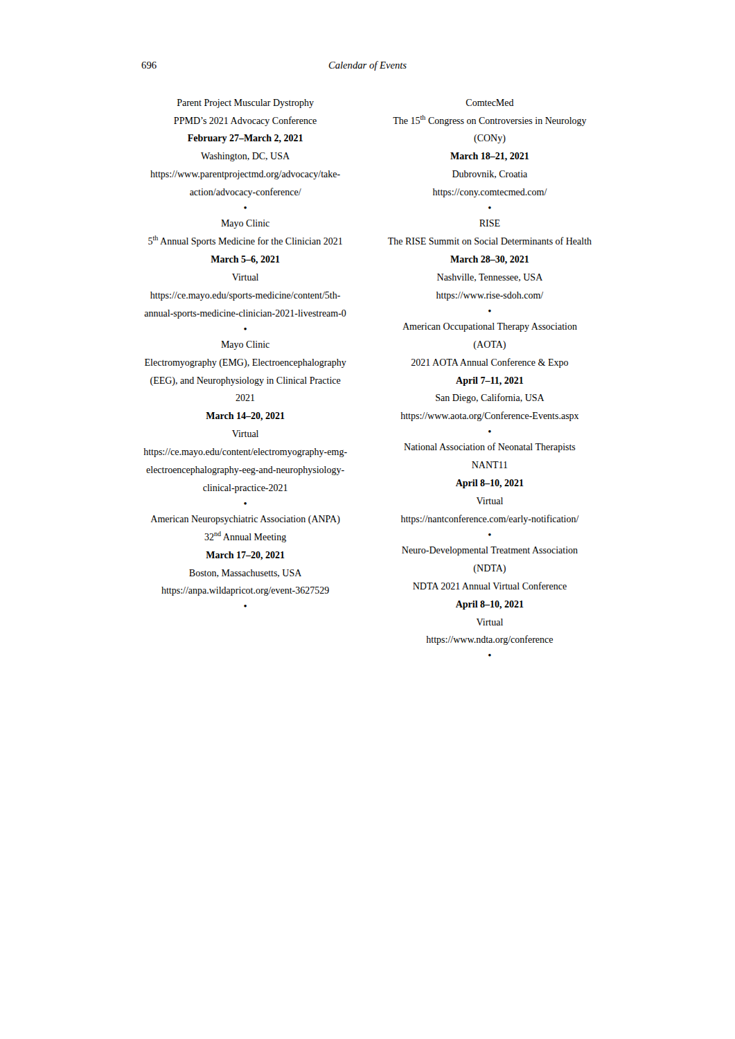696
Calendar of Events
Parent Project Muscular Dystrophy
PPMD’s 2021 Advocacy Conference
February 27–March 2, 2021
Washington, DC, USA
https://www.parentprojectmd.org/advocacy/take-
action/advocacy-conference/
Mayo Clinic
5th Annual Sports Medicine for the Clinician 2021
March 5–6, 2021
Virtual
https://ce.mayo.edu/sports-medicine/content/5th-
annual-sports-medicine-clinician-2021-livestream-0
Mayo Clinic
Electromyography (EMG), Electroencephalography
(EEG), and Neurophysiology in Clinical Practice 2021
March 14–20, 2021
Virtual
https://ce.mayo.edu/content/electromyography-emg-
electroencephalography-eeg-and-neurophysiology-
clinical-practice-2021
American Neuropsychiatric Association (ANPA)
32nd Annual Meeting
March 17–20, 2021
Boston, Massachusetts, USA
https://anpa.wildapricot.org/event-3627529
ComtecMed
The 15th Congress on Controversies in Neurology
(CONy)
March 18–21, 2021
Dubrovnik, Croatia
https://cony.comtecmed.com/
RISE
The RISE Summit on Social Determinants of Health
March 28–30, 2021
Nashville, Tennessee, USA
https://www.rise-sdoh.com/
American Occupational Therapy Association (AOTA)
2021 AOTA Annual Conference & Expo
April 7–11, 2021
San Diego, California, USA
https://www.aota.org/Conference-Events.aspx
National Association of Neonatal Therapists
NANT11
April 8–10, 2021
Virtual
https://nantconference.com/early-notification/
Neuro-Developmental Treatment Association (NDTA)
NDTA 2021 Annual Virtual Conference
April 8–10, 2021
Virtual
https://www.ndta.org/conference